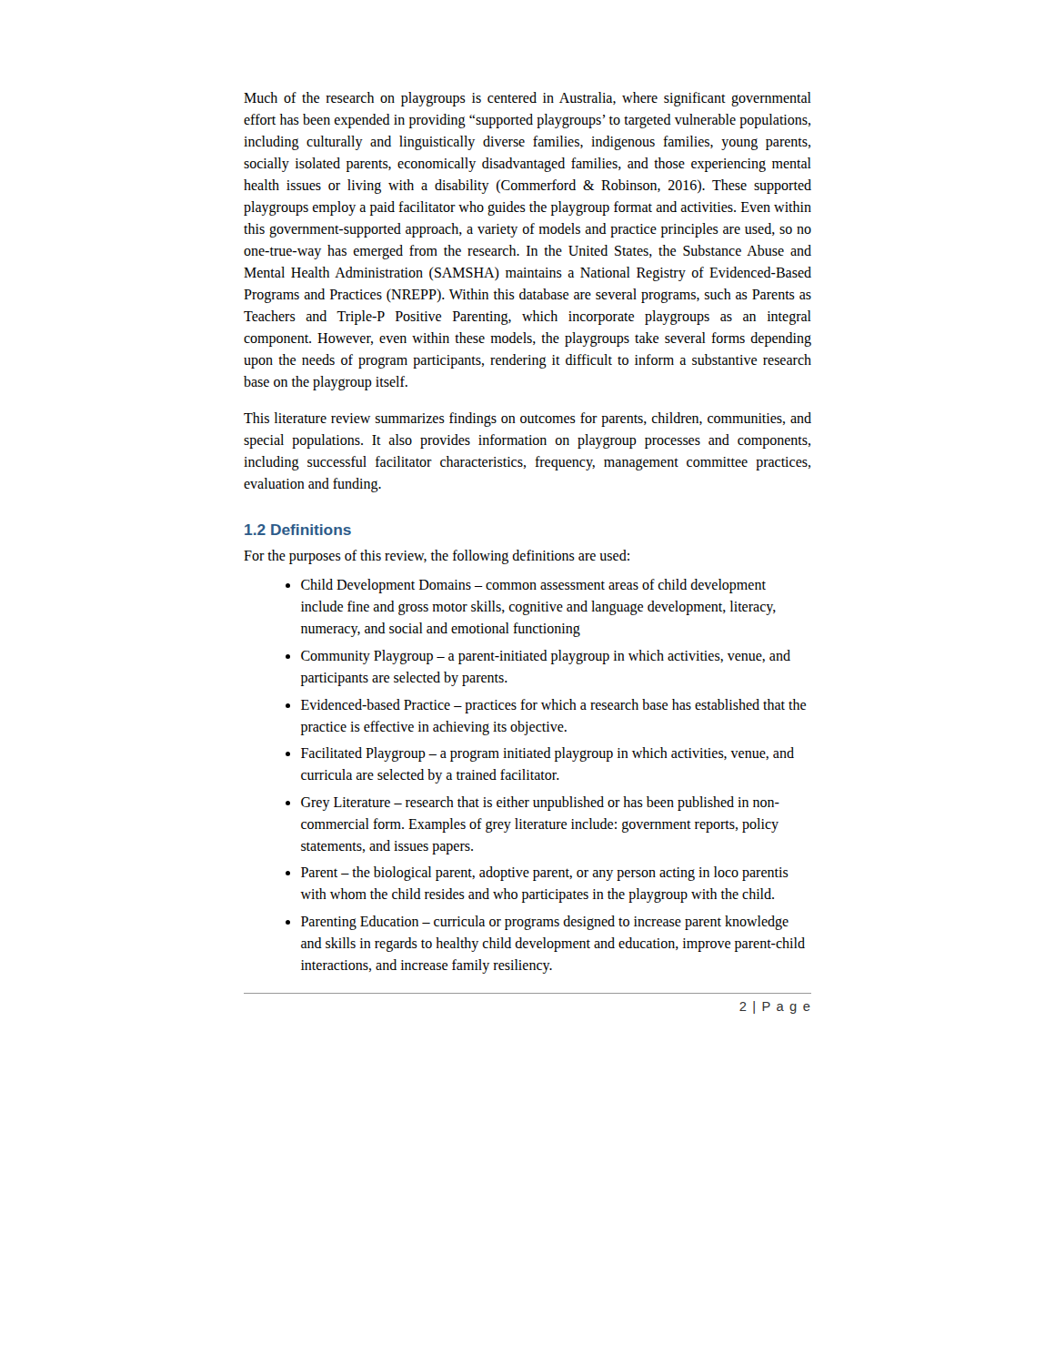Much of the research on playgroups is centered in Australia, where significant governmental effort has been expended in providing “supported playgroups’ to targeted vulnerable populations, including culturally and linguistically diverse families, indigenous families, young parents, socially isolated parents, economically disadvantaged families, and those experiencing mental health issues or living with a disability (Commerford & Robinson, 2016). These supported playgroups employ a paid facilitator who guides the playgroup format and activities. Even within this government-supported approach, a variety of models and practice principles are used, so no one-true-way has emerged from the research. In the United States, the Substance Abuse and Mental Health Administration (SAMSHA) maintains a National Registry of Evidenced-Based Programs and Practices (NREPP). Within this database are several programs, such as Parents as Teachers and Triple-P Positive Parenting, which incorporate playgroups as an integral component. However, even within these models, the playgroups take several forms depending upon the needs of program participants, rendering it difficult to inform a substantive research base on the playgroup itself.
This literature review summarizes findings on outcomes for parents, children, communities, and special populations. It also provides information on playgroup processes and components, including successful facilitator characteristics, frequency, management committee practices, evaluation and funding.
1.2 Definitions
For the purposes of this review, the following definitions are used:
Child Development Domains – common assessment areas of child development include fine and gross motor skills, cognitive and language development, literacy, numeracy, and social and emotional functioning
Community Playgroup – a parent-initiated playgroup in which activities, venue, and participants are selected by parents.
Evidenced-based Practice – practices for which a research base has established that the practice is effective in achieving its objective.
Facilitated Playgroup – a program initiated playgroup in which activities, venue, and curricula are selected by a trained facilitator.
Grey Literature – research that is either unpublished or has been published in non-commercial form. Examples of grey literature include: government reports, policy statements, and issues papers.
Parent – the biological parent, adoptive parent, or any person acting in loco parentis with whom the child resides and who participates in the playgroup with the child.
Parenting Education – curricula or programs designed to increase parent knowledge and skills in regards to healthy child development and education, improve parent-child interactions, and increase family resiliency.
2 | P a g e